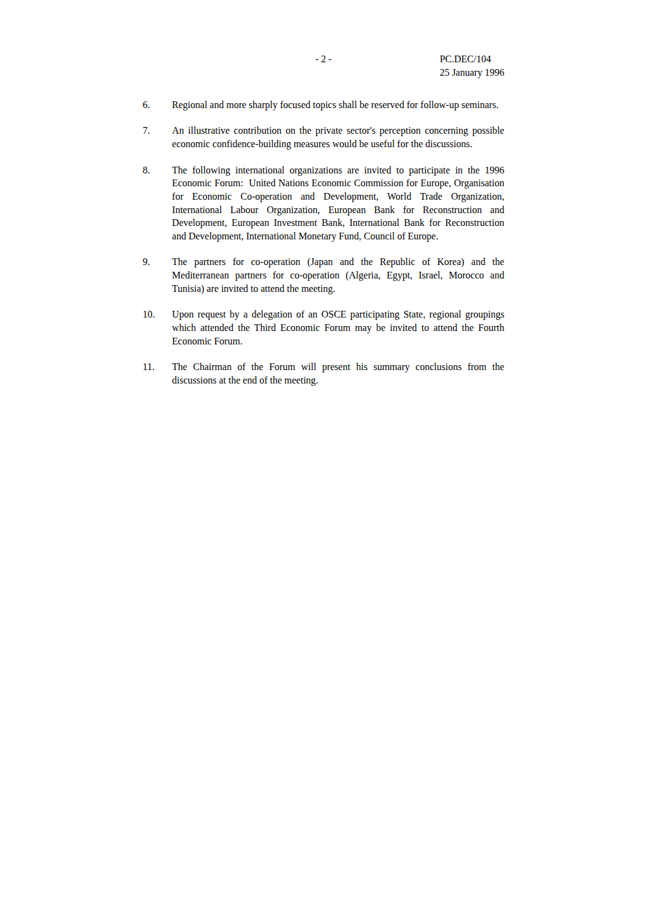- 2 -
PC.DEC/104
25 January 1996
6. Regional and more sharply focused topics shall be reserved for follow-up seminars.
7. An illustrative contribution on the private sector's perception concerning possible economic confidence-building measures would be useful for the discussions.
8. The following international organizations are invited to participate in the 1996 Economic Forum: United Nations Economic Commission for Europe, Organisation for Economic Co-operation and Development, World Trade Organization, International Labour Organization, European Bank for Reconstruction and Development, European Investment Bank, International Bank for Reconstruction and Development, International Monetary Fund, Council of Europe.
9. The partners for co-operation (Japan and the Republic of Korea) and the Mediterranean partners for co-operation (Algeria, Egypt, Israel, Morocco and Tunisia) are invited to attend the meeting.
10. Upon request by a delegation of an OSCE participating State, regional groupings which attended the Third Economic Forum may be invited to attend the Fourth Economic Forum.
11. The Chairman of the Forum will present his summary conclusions from the discussions at the end of the meeting.